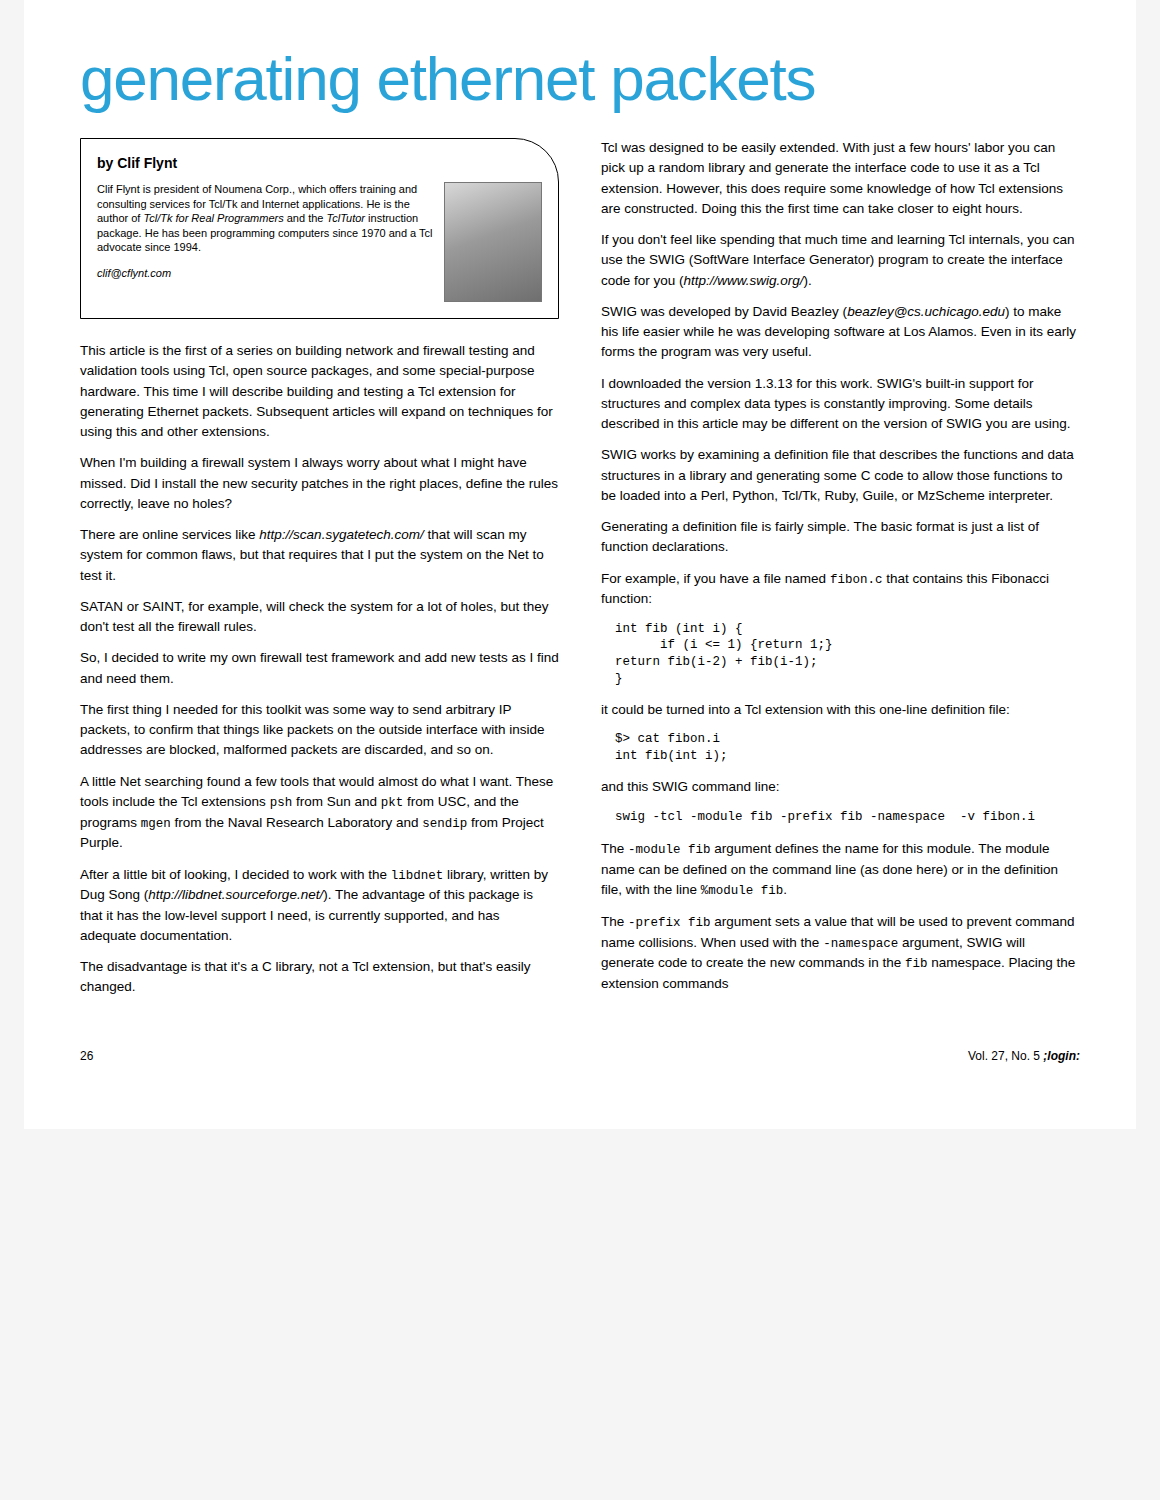generating ethernet packets
by Clif Flynt
Clif Flynt is president of Noumena Corp., which offers training and consulting services for Tcl/Tk and Internet applications. He is the author of Tcl/Tk for Real Programmers and the TclTutor instruction package. He has been programming computers since 1970 and a Tcl advocate since 1994.
clif@cflynt.com
This article is the first of a series on building network and firewall testing and validation tools using Tcl, open source packages, and some special-purpose hardware. This time I will describe building and testing a Tcl extension for generating Ethernet packets. Subsequent articles will expand on techniques for using this and other extensions.
When I'm building a firewall system I always worry about what I might have missed. Did I install the new security patches in the right places, define the rules correctly, leave no holes?
There are online services like http://scan.sygatetech.com/ that will scan my system for common flaws, but that requires that I put the system on the Net to test it.
SATAN or SAINT, for example, will check the system for a lot of holes, but they don't test all the firewall rules.
So, I decided to write my own firewall test framework and add new tests as I find and need them.
The first thing I needed for this toolkit was some way to send arbitrary IP packets, to confirm that things like packets on the outside interface with inside addresses are blocked, malformed packets are discarded, and so on.
A little Net searching found a few tools that would almost do what I want. These tools include the Tcl extensions psh from Sun and pkt from USC, and the programs mgen from the Naval Research Laboratory and sendip from Project Purple.
After a little bit of looking, I decided to work with the libdnet library, written by Dug Song (http://libdnet.sourceforge.net/). The advantage of this package is that it has the low-level support I need, is currently supported, and has adequate documentation.
The disadvantage is that it's a C library, not a Tcl extension, but that's easily changed.
Tcl was designed to be easily extended. With just a few hours' labor you can pick up a random library and generate the interface code to use it as a Tcl extension. However, this does require some knowledge of how Tcl extensions are constructed. Doing this the first time can take closer to eight hours.
If you don't feel like spending that much time and learning Tcl internals, you can use the SWIG (SoftWare Interface Generator) program to create the interface code for you (http://www.swig.org/).
SWIG was developed by David Beazley (beazley@cs.uchicago.edu) to make his life easier while he was developing software at Los Alamos. Even in its early forms the program was very useful.
I downloaded the version 1.3.13 for this work. SWIG's built-in support for structures and complex data types is constantly improving. Some details described in this article may be different on the version of SWIG you are using.
SWIG works by examining a definition file that describes the functions and data structures in a library and generating some C code to allow those functions to be loaded into a Perl, Python, Tcl/Tk, Ruby, Guile, or MzScheme interpreter.
Generating a definition file is fairly simple. The basic format is just a list of function declarations.
For example, if you have a file named fibon.c that contains this Fibonacci function:
int fib (int i) {
      if (i <= 1) {return 1;}
return fib(i-2) + fib(i-1);
}
it could be turned into a Tcl extension with this one-line definition file:
$> cat fibon.i
int fib(int i);
and this SWIG command line:
swig -tcl -module fib -prefix fib -namespace -v fibon.i
The -module fib argument defines the name for this module. The module name can be defined on the command line (as done here) or in the definition file, with the line %module fib.
The -prefix fib argument sets a value that will be used to prevent command name collisions. When used with the -namespace argument, SWIG will generate code to create the new commands in the fib namespace. Placing the extension commands
26
Vol. 27, No. 5 ;login: